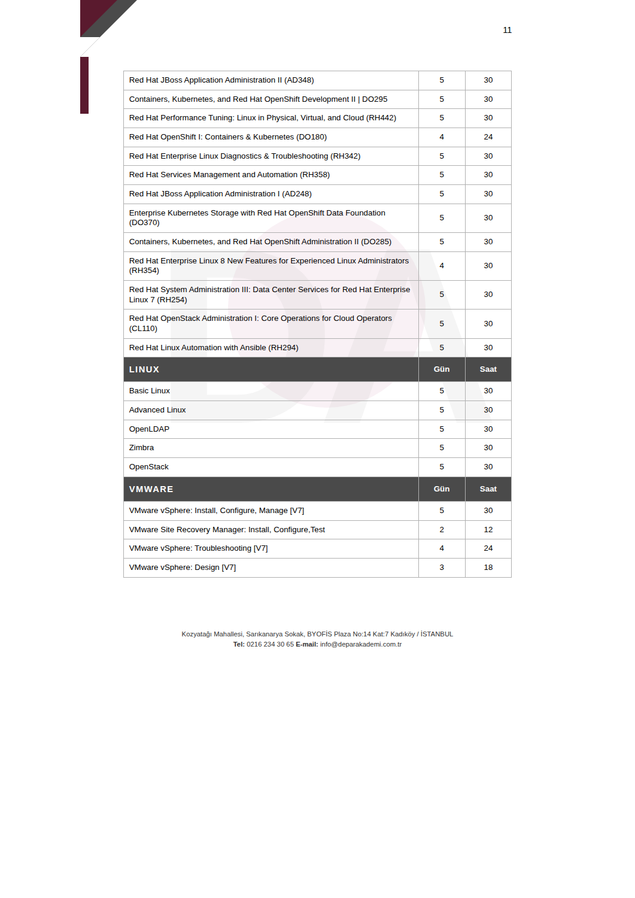DA
11
| Red Hat JBoss Application Administration II (AD348) | 5 | 30 |
| Containers, Kubernetes, and Red Hat OpenShift Development II / DO295 | 5 | 30 |
| Red Hat Performance Tuning: Linux in Physical, Virtual, and Cloud (RH442) | 5 | 30 |
| Red Hat OpenShift I: Containers & Kubernetes (DO180) | 4 | 24 |
| Red Hat Enterprise Linux Diagnostics & Troubleshooting (RH342) | 5 | 30 |
| Red Hat Services Management and Automation (RH358) | 5 | 30 |
| Red Hat JBoss Application Administration I (AD248) | 5 | 30 |
| Enterprise Kubernetes Storage with Red Hat OpenShift Data Foundation (DO370) | 5 | 30 |
| Containers, Kubernetes, and Red Hat OpenShift Administration II (DO285) | 5 | 30 |
| Red Hat Enterprise Linux 8 New Features for Experienced Linux Administrators (RH354) | 4 | 30 |
| Red Hat System Administration III: Data Center Services for Red Hat Enterprise Linux 7 (RH254) | 5 | 30 |
| Red Hat OpenStack Administration I: Core Operations for Cloud Operators (CL110) | 5 | 30 |
| Red Hat Linux Automation with Ansible (RH294) | 5 | 30 |
| LINUX | Gün | Saat |
| Basic Linux | 5 | 30 |
| Advanced Linux | 5 | 30 |
| OpenLDAP | 5 | 30 |
| Zimbra | 5 | 30 |
| OpenStack | 5 | 30 |
| VMWARE | Gün | Saat |
| VMware vSphere: Install, Configure, Manage [V7] | 5 | 30 |
| VMware Site Recovery Manager: Install, Configure,Test | 2 | 12 |
| VMware vSphere: Troubleshooting [V7] | 4 | 24 |
| VMware vSphere: Design [V7] | 3 | 18 |
Kozyatağı Mahallesi, Sarıkanarya Sokak, BYOFİS Plaza No:14 Kat:7 Kadıköy / İSTANBUL
Tel: 0216 234 30 65 E-mail: info@deparakademi.com.tr